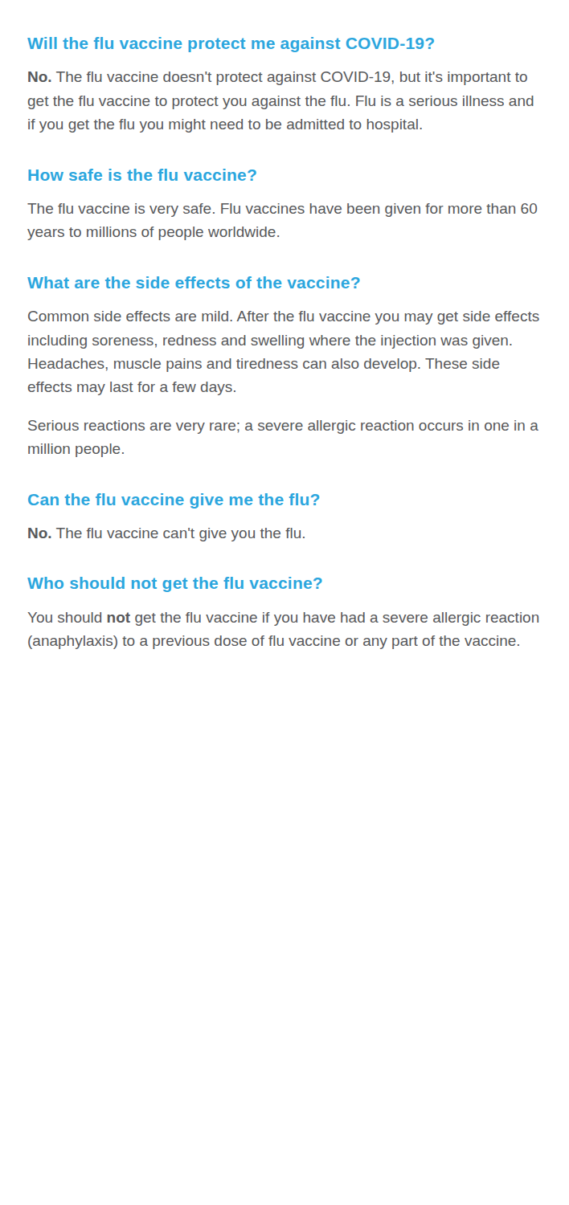Will the flu vaccine protect me against COVID-19?
No. The flu vaccine doesn't protect against COVID-19, but it's important to get the flu vaccine to protect you against the flu. Flu is a serious illness and if you get the flu you might need to be admitted to hospital.
How safe is the flu vaccine?
The flu vaccine is very safe. Flu vaccines have been given for more than 60 years to millions of people worldwide.
What are the side effects of the vaccine?
Common side effects are mild. After the flu vaccine you may get side effects including soreness, redness and swelling where the injection was given. Headaches, muscle pains and tiredness can also develop. These side effects may last for a few days.
Serious reactions are very rare; a severe allergic reaction occurs in one in a million people.
Can the flu vaccine give me the flu?
No. The flu vaccine can't give you the flu.
Who should not get the flu vaccine?
You should not get the flu vaccine if you have had a severe allergic reaction (anaphylaxis) to a previous dose of flu vaccine or any part of the vaccine.